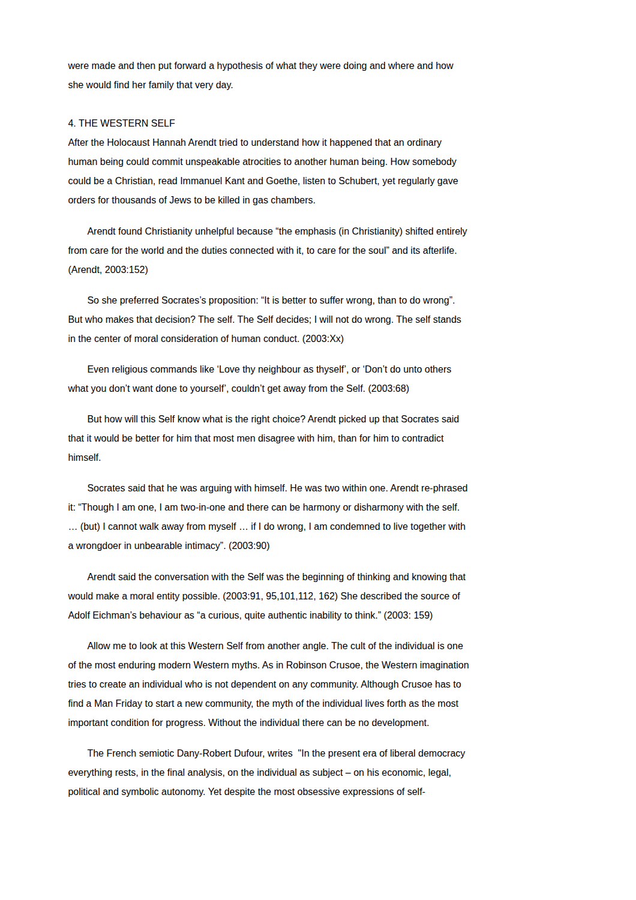were made and then put forward a hypothesis of what they were doing and where and how she would find her family that very day.
4. THE WESTERN SELF
After the Holocaust Hannah Arendt tried to understand how it happened that an ordinary human being could commit unspeakable atrocities to another human being. How somebody could be a Christian, read Immanuel Kant and Goethe, listen to Schubert, yet regularly gave orders for thousands of Jews to be killed in gas chambers.
Arendt found Christianity unhelpful because “the emphasis (in Christianity) shifted entirely from care for the world and the duties connected with it, to care for the soul” and its afterlife. (Arendt, 2003:152)
So she preferred Socrates’s proposition: “It is better to suffer wrong, than to do wrong”. But who makes that decision? The self. The Self decides; I will not do wrong. The self stands in the center of moral consideration of human conduct. (2003:Xx)
Even religious commands like ‘Love thy neighbour as thyself’, or ‘Don’t do unto others what you don’t want done to yourself’, couldn’t get away from the Self. (2003:68)
But how will this Self know what is the right choice? Arendt picked up that Socrates said that it would be better for him that most men disagree with him, than for him to contradict himself.
Socrates said that he was arguing with himself. He was two within one. Arendt re-phrased it: “Though I am one, I am two-in-one and there can be harmony or disharmony with the self. … (but) I cannot walk away from myself … if I do wrong, I am condemned to live together with a wrongdoer in unbearable intimacy”. (2003:90)
Arendt said the conversation with the Self was the beginning of thinking and knowing that would make a moral entity possible. (2003:91, 95,101,112, 162) She described the source of Adolf Eichman’s behaviour as “a curious, quite authentic inability to think.” (2003: 159)
Allow me to look at this Western Self from another angle. The cult of the individual is one of the most enduring modern Western myths. As in Robinson Crusoe, the Western imagination tries to create an individual who is not dependent on any community. Although Crusoe has to find a Man Friday to start a new community, the myth of the individual lives forth as the most important condition for progress. Without the individual there can be no development.
The French semiotic Dany-Robert Dufour, writes "In the present era of liberal democracy everything rests, in the final analysis, on the individual as subject – on his economic, legal, political and symbolic autonomy. Yet despite the most obsessive expressions of self-